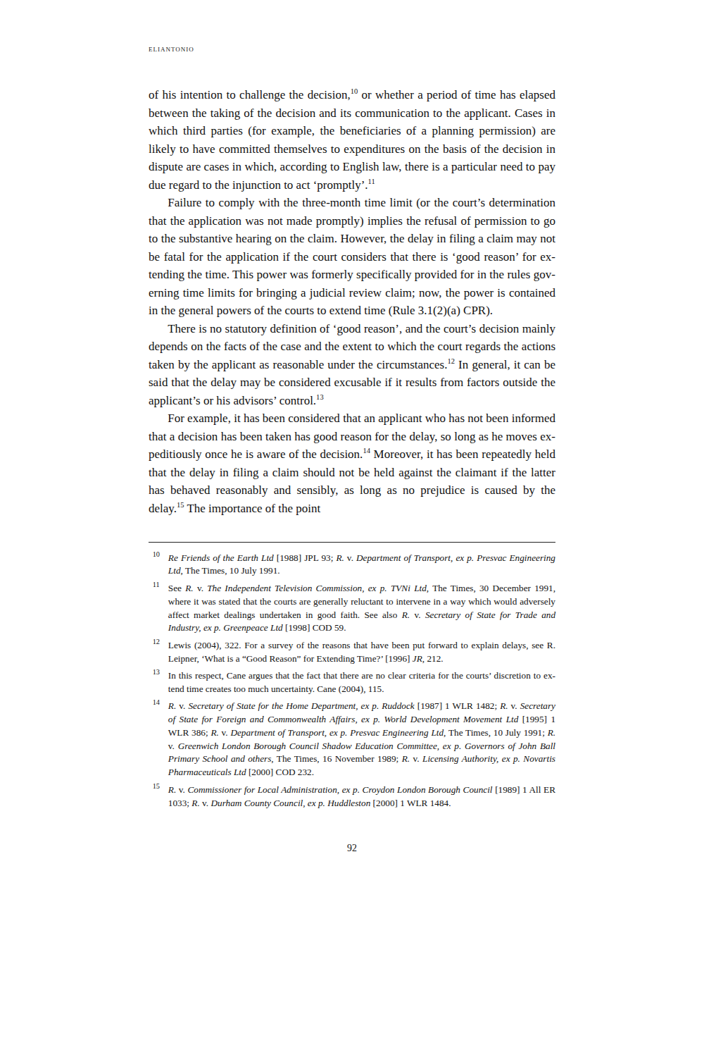eliantonio
of his intention to challenge the decision,10 or whether a period of time has elapsed between the taking of the decision and its communication to the applicant. Cases in which third parties (for example, the beneficiaries of a planning permission) are likely to have committed themselves to expenditures on the basis of the decision in dispute are cases in which, according to English law, there is a particular need to pay due regard to the injunction to act ‘promptly’.11
Failure to comply with the three-month time limit (or the court’s determination that the application was not made promptly) implies the refusal of permission to go to the substantive hearing on the claim. However, the delay in filing a claim may not be fatal for the application if the court considers that there is ‘good reason’ for extending the time. This power was formerly specifically provided for in the rules governing time limits for bringing a judicial review claim; now, the power is contained in the general powers of the courts to extend time (Rule 3.1(2)(a) CPR).
There is no statutory definition of ‘good reason’, and the court’s decision mainly depends on the facts of the case and the extent to which the court regards the actions taken by the applicant as reasonable under the circumstances.12 In general, it can be said that the delay may be considered excusable if it results from factors outside the applicant’s or his advisors’ control.13
For example, it has been considered that an applicant who has not been informed that a decision has been taken has good reason for the delay, so long as he moves expeditiously once he is aware of the decision.14 Moreover, it has been repeatedly held that the delay in filing a claim should not be held against the claimant if the latter has behaved reasonably and sensibly, as long as no prejudice is caused by the delay.15 The importance of the point
Re Friends of the Earth Ltd [1988] JPL 93; R. v. Department of Transport, ex p. Presvac Engineering Ltd, The Times, 10 July 1991.
See R. v. The Independent Television Commission, ex p. TVNi Ltd, The Times, 30 December 1991, where it was stated that the courts are generally reluctant to intervene in a way which would adversely affect market dealings undertaken in good faith. See also R. v. Secretary of State for Trade and Industry, ex p. Greenpeace Ltd [1998] COD 59.
Lewis (2004), 322. For a survey of the reasons that have been put forward to explain delays, see R. Leipner, ‘What is a “Good Reason” for Extending Time?’ [1996] JR, 212.
In this respect, Cane argues that the fact that there are no clear criteria for the courts’ discretion to extend time creates too much uncertainty. Cane (2004), 115.
R. v. Secretary of State for the Home Department, ex p. Ruddock [1987] 1 WLR 1482; R. v. Secretary of State for Foreign and Commonwealth Affairs, ex p. World Development Movement Ltd [1995] 1 WLR 386; R. v. Department of Transport, ex p. Presvac Engineering Ltd, The Times, 10 July 1991; R. v. Greenwich London Borough Council Shadow Education Committee, ex p. Governors of John Ball Primary School and others, The Times, 16 November 1989; R. v. Licensing Authority, ex p. Novartis Pharmaceuticals Ltd [2000] COD 232.
R. v. Commissioner for Local Administration, ex p. Croydon London Borough Council [1989] 1 All ER 1033; R. v. Durham County Council, ex p. Huddleston [2000] 1 WLR 1484.
92